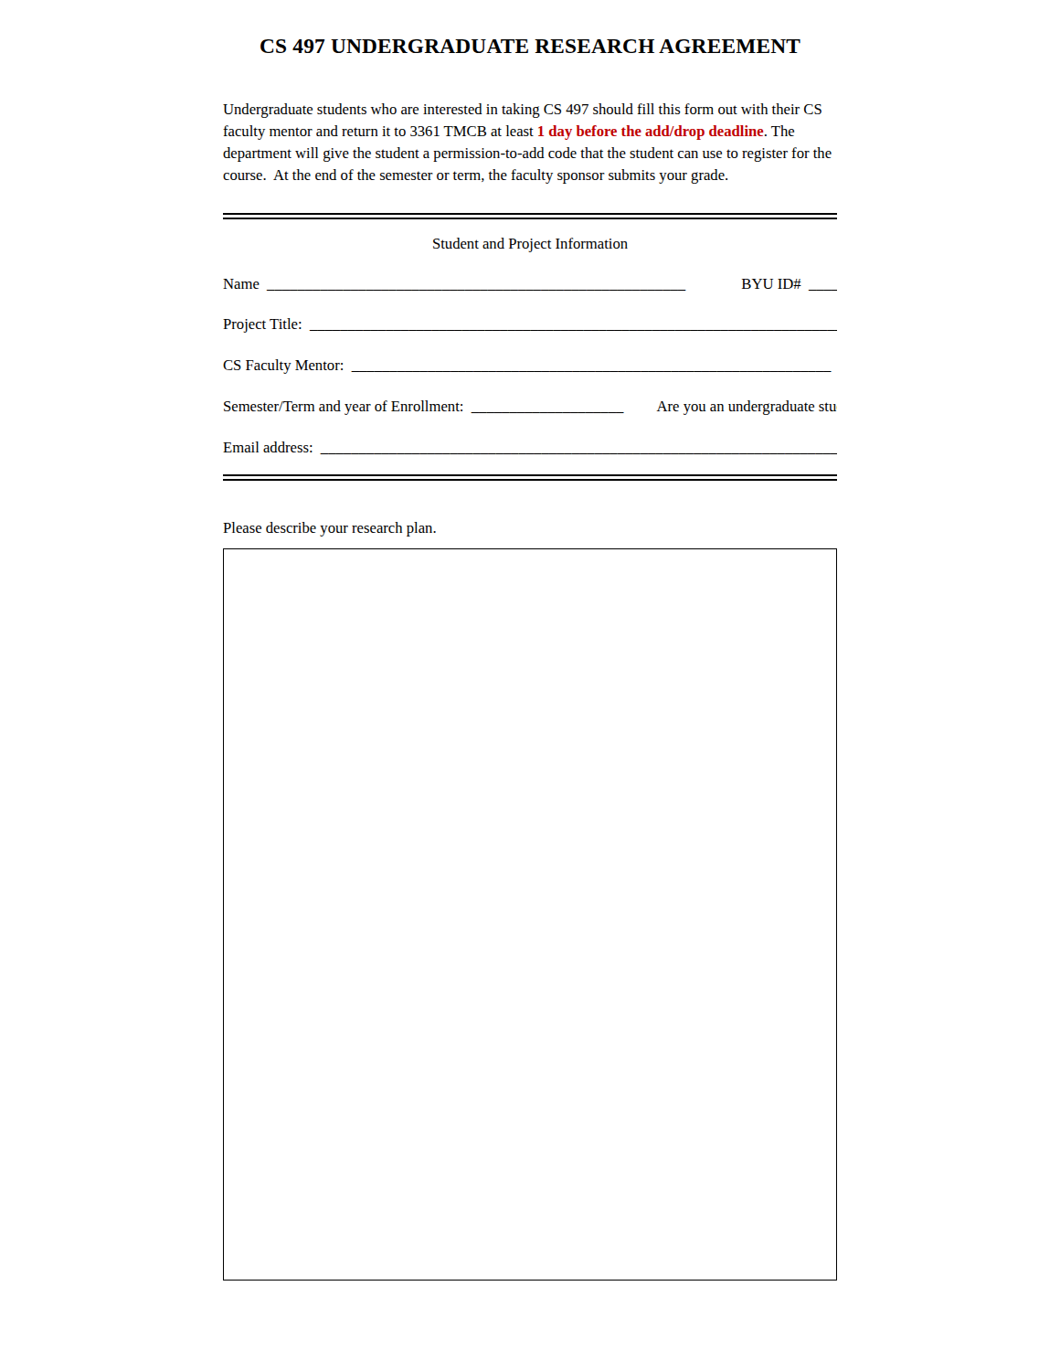CS 497 UNDERGRADUATE RESEARCH AGREEMENT
Undergraduate students who are interested in taking CS 497 should fill this form out with their CS faculty mentor and return it to 3361 TMCB at least 1 day before the add/drop deadline. The department will give the student a permission-to-add code that the student can use to register for the course. At the end of the semester or term, the faculty sponsor submits your grade.
Student and Project Information
Name _______________________________________________________ BYU ID# _______________________________
Project Title: _________________________________________________________________________________________________
CS Faculty Mentor: _______________________________________________________________ Credit Hours ____________
Semester/Term and year of Enrollment: ____________________ Are you an undergraduate student? Yes / No
Email address: ________________________________________________________________________________________________
Please describe your research plan.